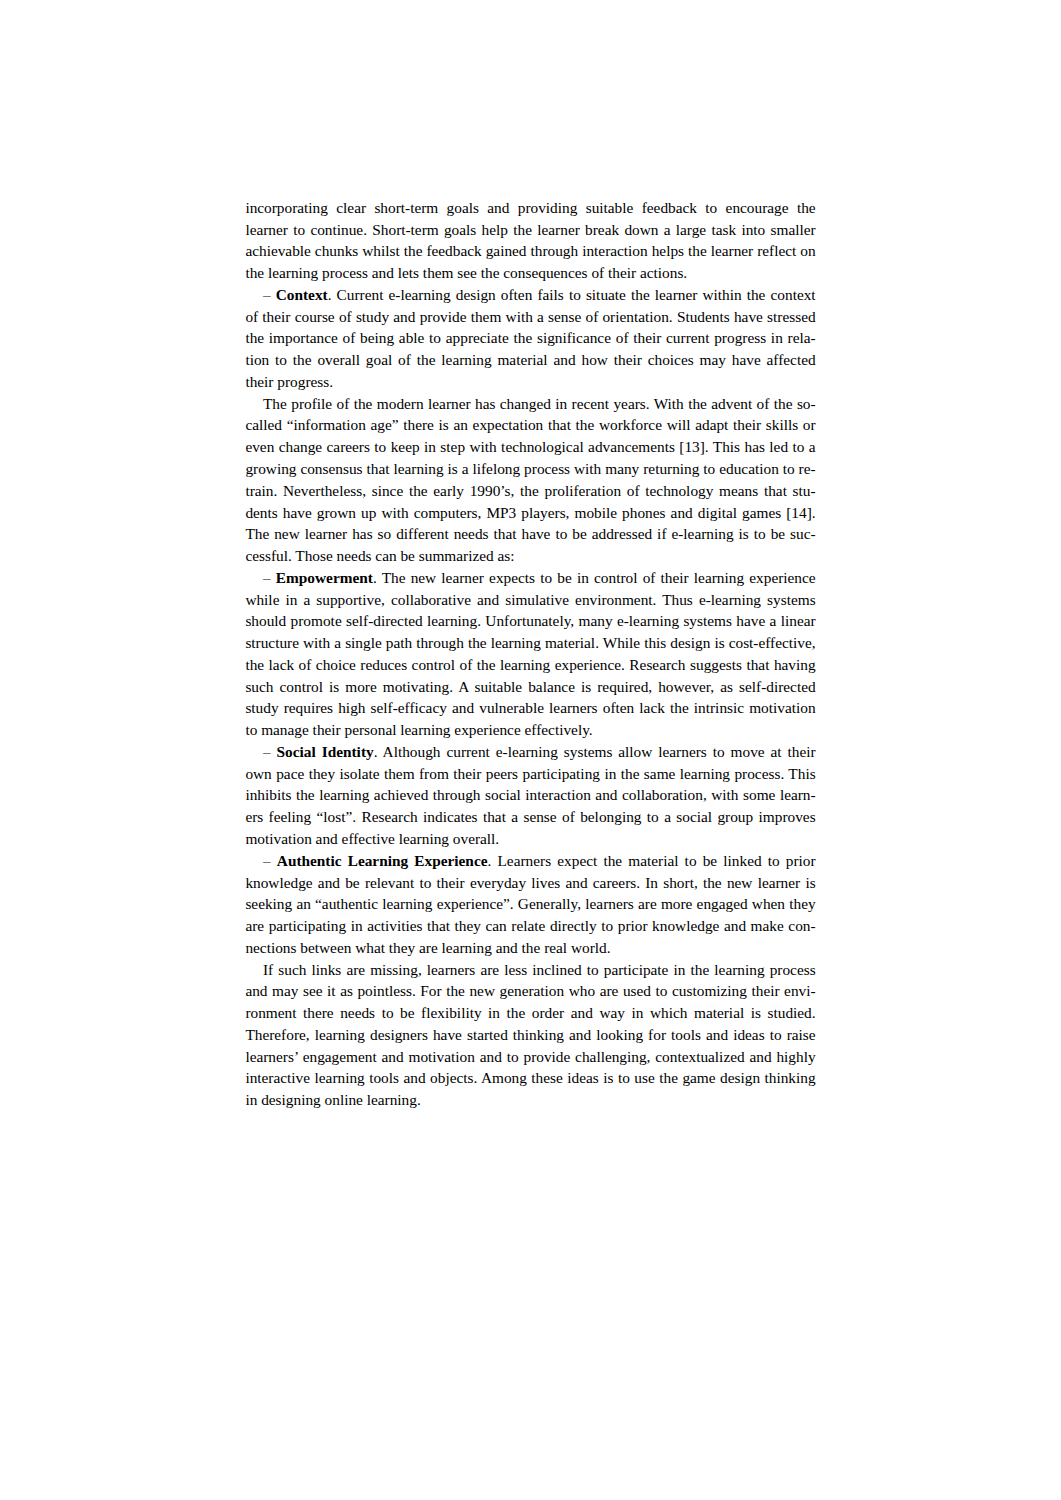incorporating clear short-term goals and providing suitable feedback to encourage the learner to continue. Short-term goals help the learner break down a large task into smaller achievable chunks whilst the feedback gained through interaction helps the learner reflect on the learning process and lets them see the consequences of their actions.
– Context. Current e-learning design often fails to situate the learner within the context of their course of study and provide them with a sense of orientation. Students have stressed the importance of being able to appreciate the significance of their current progress in relation to the overall goal of the learning material and how their choices may have affected their progress.
The profile of the modern learner has changed in recent years. With the advent of the so-called “information age” there is an expectation that the workforce will adapt their skills or even change careers to keep in step with technological advancements [13]. This has led to a growing consensus that learning is a lifelong process with many returning to education to retrain. Nevertheless, since the early 1990’s, the proliferation of technology means that students have grown up with computers, MP3 players, mobile phones and digital games [14]. The new learner has so different needs that have to be addressed if e-learning is to be successful. Those needs can be summarized as:
– Empowerment. The new learner expects to be in control of their learning experience while in a supportive, collaborative and simulative environment. Thus e-learning systems should promote self-directed learning. Unfortunately, many e-learning systems have a linear structure with a single path through the learning material. While this design is cost-effective, the lack of choice reduces control of the learning experience. Research suggests that having such control is more motivating. A suitable balance is required, however, as self-directed study requires high self-efficacy and vulnerable learners often lack the intrinsic motivation to manage their personal learning experience effectively.
– Social Identity. Although current e-learning systems allow learners to move at their own pace they isolate them from their peers participating in the same learning process. This inhibits the learning achieved through social interaction and collaboration, with some learners feeling “lost”. Research indicates that a sense of belonging to a social group improves motivation and effective learning overall.
– Authentic Learning Experience. Learners expect the material to be linked to prior knowledge and be relevant to their everyday lives and careers. In short, the new learner is seeking an “authentic learning experience”. Generally, learners are more engaged when they are participating in activities that they can relate directly to prior knowledge and make connections between what they are learning and the real world.
If such links are missing, learners are less inclined to participate in the learning process and may see it as pointless. For the new generation who are used to customizing their environment there needs to be flexibility in the order and way in which material is studied. Therefore, learning designers have started thinking and looking for tools and ideas to raise learners’ engagement and motivation and to provide challenging, contextualized and highly interactive learning tools and objects. Among these ideas is to use the game design thinking in designing online learning.